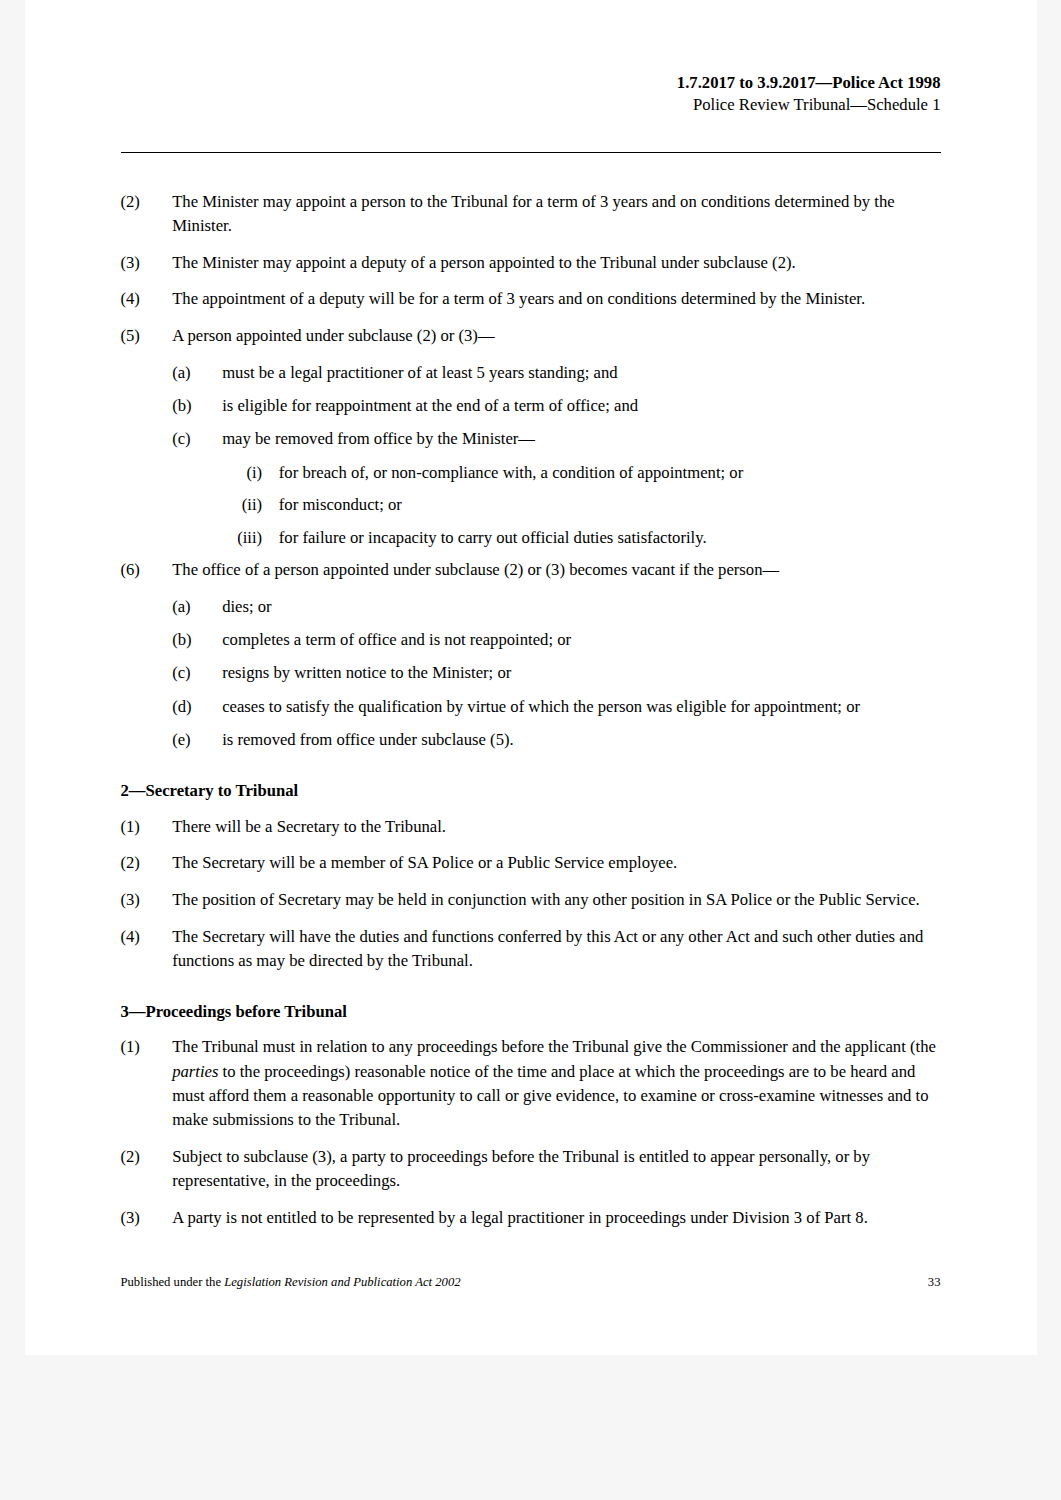1.7.2017 to 3.9.2017—Police Act 1998
Police Review Tribunal—Schedule 1
(2) The Minister may appoint a person to the Tribunal for a term of 3 years and on conditions determined by the Minister.
(3) The Minister may appoint a deputy of a person appointed to the Tribunal under subclause (2).
(4) The appointment of a deputy will be for a term of 3 years and on conditions determined by the Minister.
(5) A person appointed under subclause (2) or (3)—
(a) must be a legal practitioner of at least 5 years standing; and
(b) is eligible for reappointment at the end of a term of office; and
(c) may be removed from office by the Minister—
(i) for breach of, or non-compliance with, a condition of appointment; or
(ii) for misconduct; or
(iii) for failure or incapacity to carry out official duties satisfactorily.
(6) The office of a person appointed under subclause (2) or (3) becomes vacant if the person—
(a) dies; or
(b) completes a term of office and is not reappointed; or
(c) resigns by written notice to the Minister; or
(d) ceases to satisfy the qualification by virtue of which the person was eligible for appointment; or
(e) is removed from office under subclause (5).
2—Secretary to Tribunal
(1) There will be a Secretary to the Tribunal.
(2) The Secretary will be a member of SA Police or a Public Service employee.
(3) The position of Secretary may be held in conjunction with any other position in SA Police or the Public Service.
(4) The Secretary will have the duties and functions conferred by this Act or any other Act and such other duties and functions as may be directed by the Tribunal.
3—Proceedings before Tribunal
(1) The Tribunal must in relation to any proceedings before the Tribunal give the Commissioner and the applicant (the parties to the proceedings) reasonable notice of the time and place at which the proceedings are to be heard and must afford them a reasonable opportunity to call or give evidence, to examine or cross-examine witnesses and to make submissions to the Tribunal.
(2) Subject to subclause (3), a party to proceedings before the Tribunal is entitled to appear personally, or by representative, in the proceedings.
(3) A party is not entitled to be represented by a legal practitioner in proceedings under Division 3 of Part 8.
Published under the Legislation Revision and Publication Act 2002
33